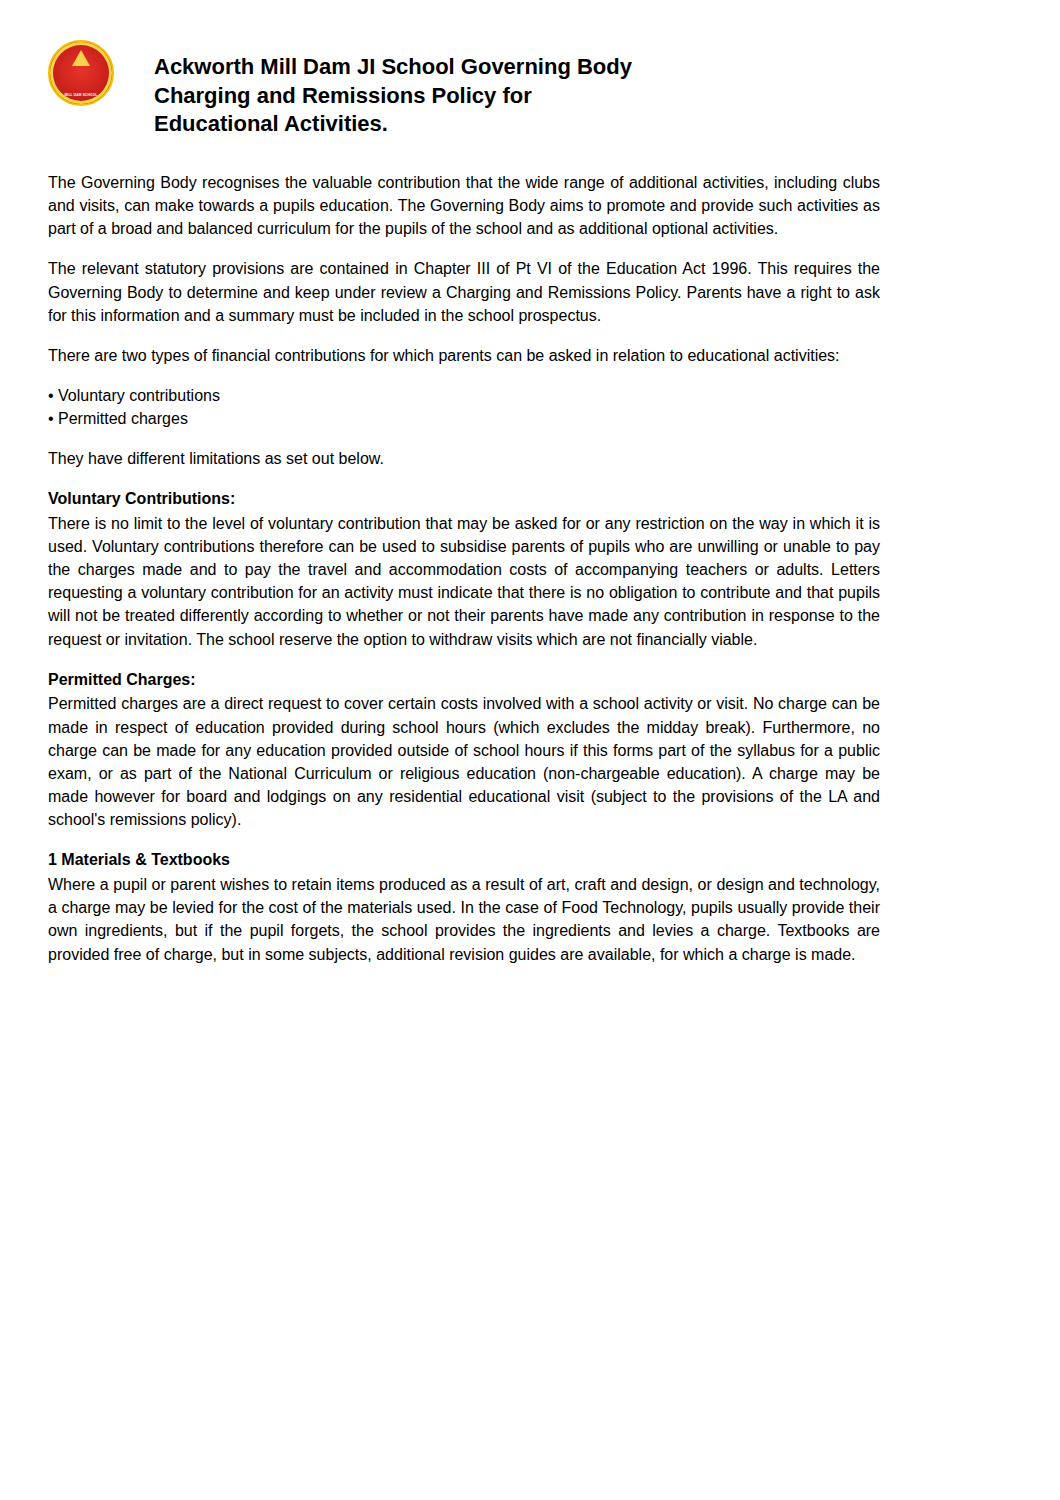Ackworth Mill Dam JI School Governing Body
Charging and Remissions Policy for
Educational Activities.
The Governing Body recognises the valuable contribution that the wide range of additional activities, including clubs and visits, can make towards a pupils education. The Governing Body aims to promote and provide such activities as part of a broad and balanced curriculum for the pupils of the school and as additional optional activities.
The relevant statutory provisions are contained in Chapter III of Pt VI of the Education Act 1996. This requires the Governing Body to determine and keep under review a Charging and Remissions Policy. Parents have a right to ask for this information and a summary must be included in the school prospectus.
There are two types of financial contributions for which parents can be asked in relation to educational activities:
Voluntary contributions
Permitted charges
They have different limitations as set out below.
Voluntary Contributions:
There is no limit to the level of voluntary contribution that may be asked for or any restriction on the way in which it is used. Voluntary contributions therefore can be used to subsidise parents of pupils who are unwilling or unable to pay the charges made and to pay the travel and accommodation costs of accompanying teachers or adults. Letters requesting a voluntary contribution for an activity must indicate that there is no obligation to contribute and that pupils will not be treated differently according to whether or not their parents have made any contribution in response to the request or invitation. The school reserve the option to withdraw visits which are not financially viable.
Permitted Charges:
Permitted charges are a direct request to cover certain costs involved with a school activity or visit. No charge can be made in respect of education provided during school hours (which excludes the midday break). Furthermore, no charge can be made for any education provided outside of school hours if this forms part of the syllabus for a public exam, or as part of the National Curriculum or religious education (non-chargeable education). A charge may be made however for board and lodgings on any residential educational visit (subject to the provisions of the LA and school's remissions policy).
1 Materials & Textbooks
Where a pupil or parent wishes to retain items produced as a result of art, craft and design, or design and technology, a charge may be levied for the cost of the materials used. In the case of Food Technology, pupils usually provide their own ingredients, but if the pupil forgets, the school provides the ingredients and levies a charge. Textbooks are provided free of charge, but in some subjects, additional revision guides are available, for which a charge is made.